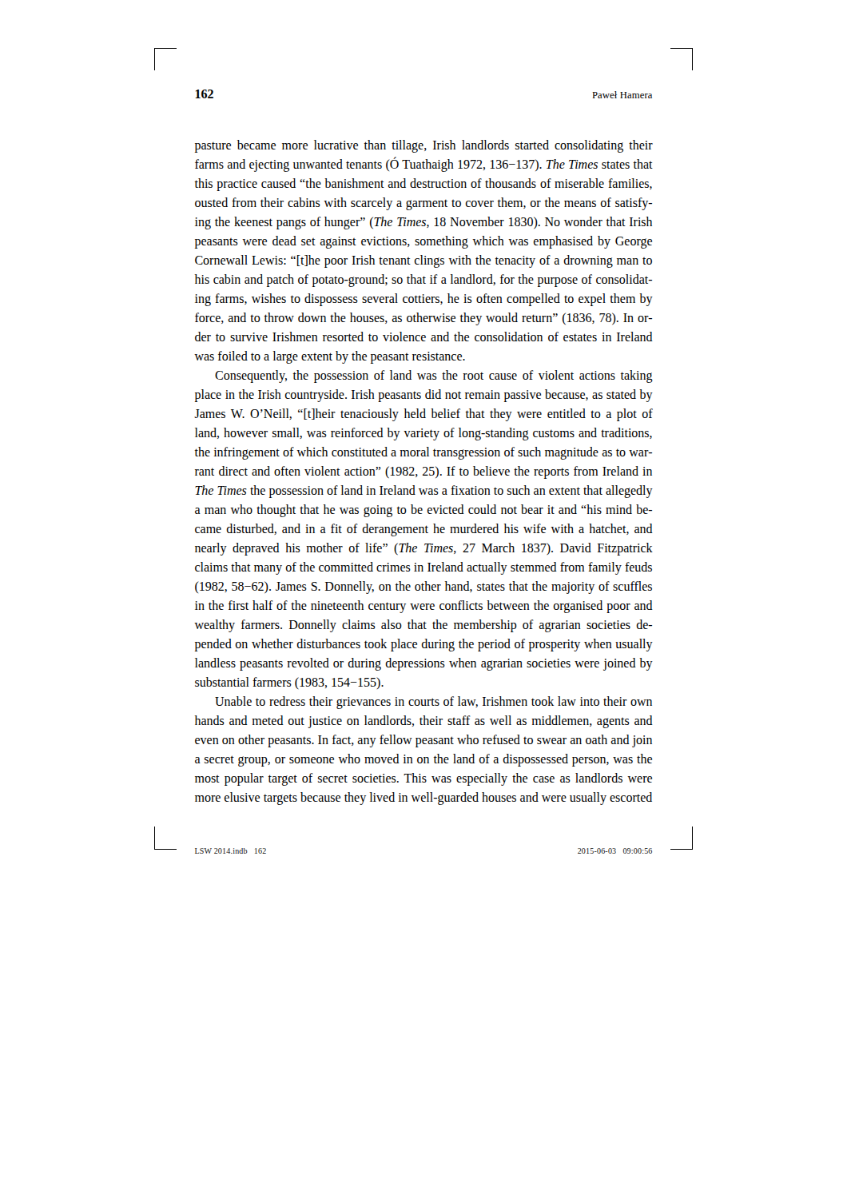162 Paweł Hamera
pasture became more lucrative than tillage, Irish landlords started consolidating their farms and ejecting unwanted tenants (Ó Tuathaigh 1972, 136−137). The Times states that this practice caused “the banishment and destruction of thousands of miserable families, ousted from their cabins with scarcely a garment to cover them, or the means of satisfying the keenest pangs of hunger” (The Times, 18 November 1830). No wonder that Irish peasants were dead set against evictions, something which was emphasised by George Cornewall Lewis: “[t]he poor Irish tenant clings with the tenacity of a drowning man to his cabin and patch of potato-ground; so that if a landlord, for the purpose of consolidating farms, wishes to dispossess several cottiers, he is often compelled to expel them by force, and to throw down the houses, as otherwise they would return” (1836, 78). In order to survive Irishmen resorted to violence and the consolidation of estates in Ireland was foiled to a large extent by the peasant resistance.
Consequently, the possession of land was the root cause of violent actions taking place in the Irish countryside. Irish peasants did not remain passive because, as stated by James W. O’Neill, “[t]heir tenaciously held belief that they were entitled to a plot of land, however small, was reinforced by variety of long-standing customs and traditions, the infringement of which constituted a moral transgression of such magnitude as to warrant direct and often violent action” (1982, 25). If to believe the reports from Ireland in The Times the possession of land in Ireland was a fixation to such an extent that allegedly a man who thought that he was going to be evicted could not bear it and “his mind became disturbed, and in a fit of derangement he murdered his wife with a hatchet, and nearly depraved his mother of life” (The Times, 27 March 1837). David Fitzpatrick claims that many of the committed crimes in Ireland actually stemmed from family feuds (1982, 58−62). James S. Donnelly, on the other hand, states that the majority of scuffles in the first half of the nineteenth century were conflicts between the organised poor and wealthy farmers. Donnelly claims also that the membership of agrarian societies depended on whether disturbances took place during the period of prosperity when usually landless peasants revolted or during depressions when agrarian societies were joined by substantial farmers (1983, 154−155).
Unable to redress their grievances in courts of law, Irishmen took law into their own hands and meted out justice on landlords, their staff as well as middlemen, agents and even on other peasants. In fact, any fellow peasant who refused to swear an oath and join a secret group, or someone who moved in on the land of a dispossessed person, was the most popular target of secret societies. This was especially the case as landlords were more elusive targets because they lived in well-guarded houses and were usually escorted
LSW 2014.indb 162 2015-06-03 09:00:56